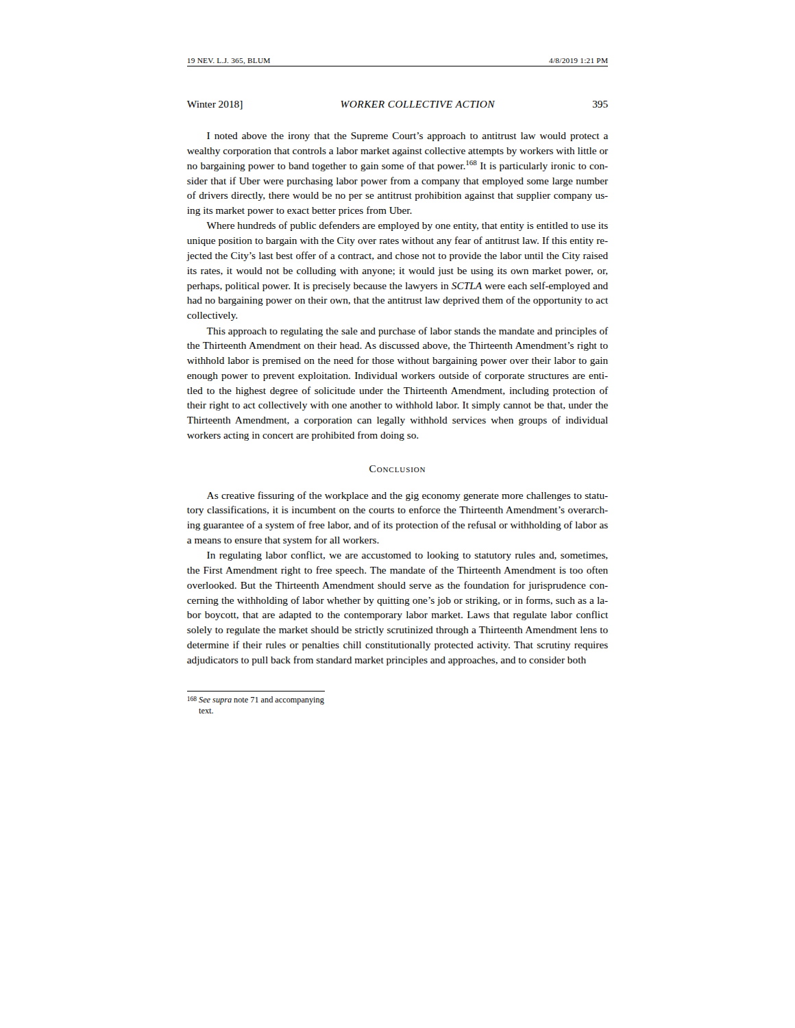19 Nev. L.J. 365, Blum 4/8/2019 1:21 PM
Winter 2018] Worker Collective Action 395
I noted above the irony that the Supreme Court’s approach to antitrust law would protect a wealthy corporation that controls a labor market against collective attempts by workers with little or no bargaining power to band together to gain some of that power.168 It is particularly ironic to consider that if Uber were purchasing labor power from a company that employed some large number of drivers directly, there would be no per se antitrust prohibition against that supplier company using its market power to exact better prices from Uber.
Where hundreds of public defenders are employed by one entity, that entity is entitled to use its unique position to bargain with the City over rates without any fear of antitrust law. If this entity rejected the City’s last best offer of a contract, and chose not to provide the labor until the City raised its rates, it would not be colluding with anyone; it would just be using its own market power, or, perhaps, political power. It is precisely because the lawyers in SCTLA were each self-employed and had no bargaining power on their own, that the antitrust law deprived them of the opportunity to act collectively.
This approach to regulating the sale and purchase of labor stands the mandate and principles of the Thirteenth Amendment on their head. As discussed above, the Thirteenth Amendment’s right to withhold labor is premised on the need for those without bargaining power over their labor to gain enough power to prevent exploitation. Individual workers outside of corporate structures are entitled to the highest degree of solicitude under the Thirteenth Amendment, including protection of their right to act collectively with one another to withhold labor. It simply cannot be that, under the Thirteenth Amendment, a corporation can legally withhold services when groups of individual workers acting in concert are prohibited from doing so.
Conclusion
As creative fissuring of the workplace and the gig economy generate more challenges to statutory classifications, it is incumbent on the courts to enforce the Thirteenth Amendment’s overarching guarantee of a system of free labor, and of its protection of the refusal or withholding of labor as a means to ensure that system for all workers.
In regulating labor conflict, we are accustomed to looking to statutory rules and, sometimes, the First Amendment right to free speech. The mandate of the Thirteenth Amendment is too often overlooked. But the Thirteenth Amendment should serve as the foundation for jurisprudence concerning the withholding of labor whether by quitting one’s job or striking, or in forms, such as a labor boycott, that are adapted to the contemporary labor market. Laws that regulate labor conflict solely to regulate the market should be strictly scrutinized through a Thirteenth Amendment lens to determine if their rules or penalties chill constitutionally protected activity. That scrutiny requires adjudicators to pull back from standard market principles and approaches, and to consider both
168 See supra note 71 and accompanying text.